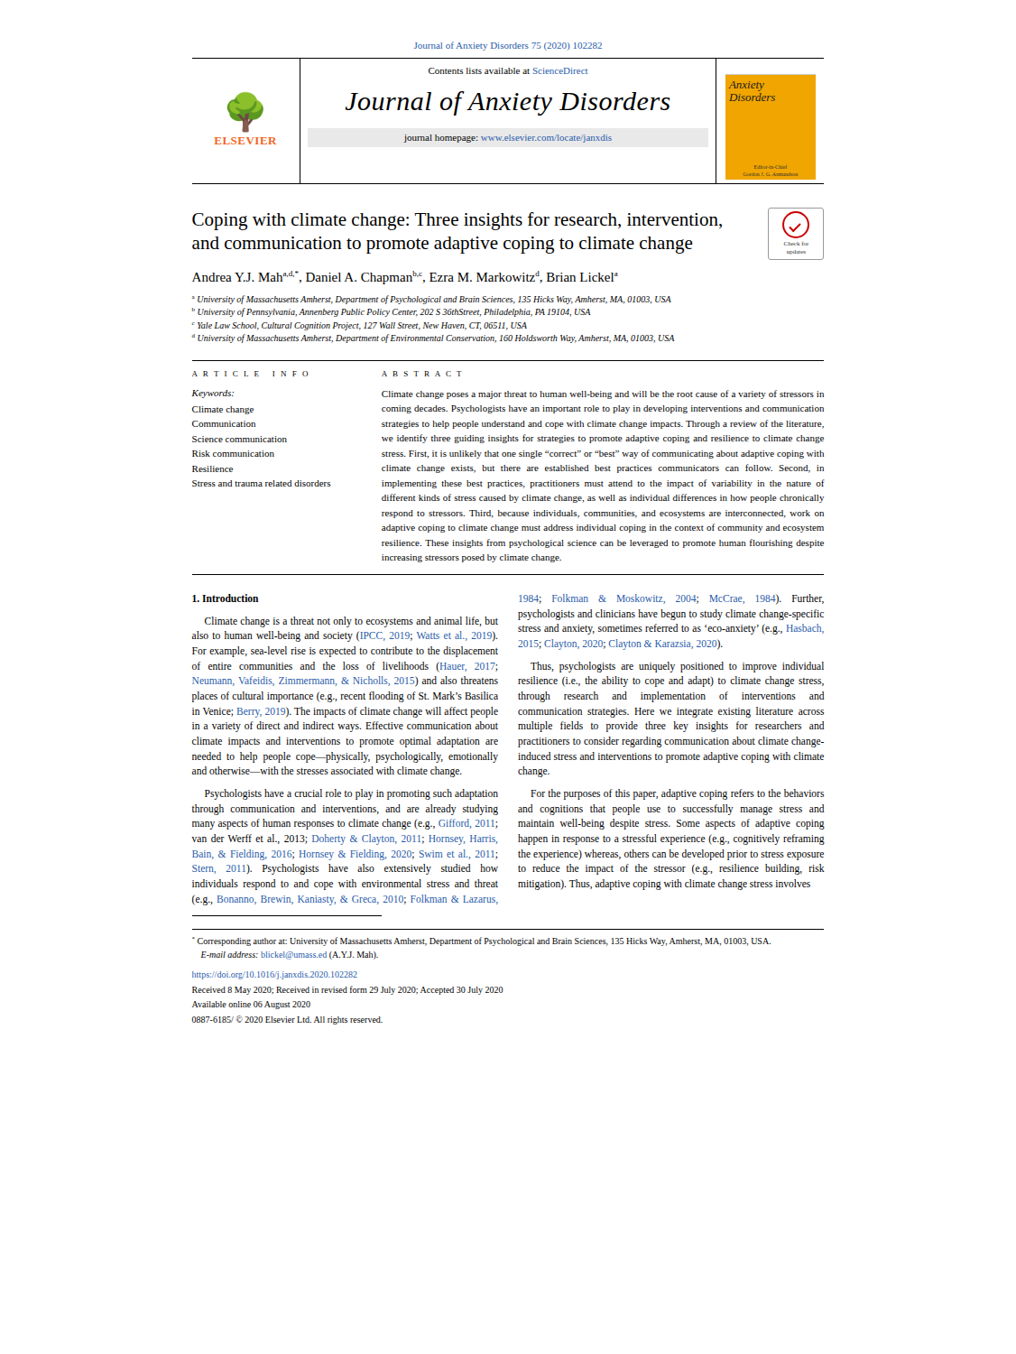Journal of Anxiety Disorders 75 (2020) 102282
🌳
ELSEVIER
Contents lists available at ScienceDirect
Journal of Anxiety Disorders
journal homepage: www.elsevier.com/locate/janxdis
Anxiety
Disorders
Editor-in-Chief
Gordon J. G. Asmundson
Check for
updates
Coping with climate change: Three insights for research, intervention, and communication to promote adaptive coping to climate change
Andrea Y.J. Maha,d,*, Daniel A. Chapmanb,c, Ezra M. Markowitzd, Brian Lickela
a University of Massachusetts Amherst, Department of Psychological and Brain Sciences, 135 Hicks Way, Amherst, MA, 01003, USA
b University of Pennsylvania, Annenberg Public Policy Center, 202 S 36thStreet, Philadelphia, PA 19104, USA
c Yale Law School, Cultural Cognition Project, 127 Wall Street, New Haven, CT, 06511, USA
d University of Massachusetts Amherst, Department of Environmental Conservation, 160 Holdsworth Way, Amherst, MA, 01003, USA
A R T I C L E I N F O
Keywords:
Climate change
Communication
Science communication
Risk communication
Resilience
Stress and trauma related disorders
A B S T R A C T
Climate change poses a major threat to human well-being and will be the root cause of a variety of stressors in coming decades. Psychologists have an important role to play in developing interventions and communication strategies to help people understand and cope with climate change impacts. Through a review of the literature, we identify three guiding insights for strategies to promote adaptive coping and resilience to climate change stress. First, it is unlikely that one single “correct” or “best” way of communicating about adaptive coping with climate change exists, but there are established best practices communicators can follow. Second, in implementing these best practices, practitioners must attend to the impact of variability in the nature of different kinds of stress caused by climate change, as well as individual differences in how people chronically respond to stressors. Third, because individuals, communities, and ecosystems are interconnected, work on adaptive coping to climate change must address individual coping in the context of community and ecosystem resilience. These insights from psychological science can be leveraged to promote human flourishing despite increasing stressors posed by climate change.
1. Introduction
Climate change is a threat not only to ecosystems and animal life, but also to human well-being and society (IPCC, 2019; Watts et al., 2019). For example, sea-level rise is expected to contribute to the displacement of entire communities and the loss of livelihoods (Hauer, 2017; Neumann, Vafeidis, Zimmermann, & Nicholls, 2015) and also threatens places of cultural importance (e.g., recent flooding of St. Mark’s Basilica in Venice; Berry, 2019). The impacts of climate change will affect people in a variety of direct and indirect ways. Effective communication about climate impacts and interventions to promote optimal adaptation are needed to help people cope—physically, psychologically, emotionally and otherwise—with the stresses associated with climate change.
Psychologists have a crucial role to play in promoting such adaptation through communication and interventions, and are already studying many aspects of human responses to climate change (e.g., Gifford, 2011; van der Werff et al., 2013; Doherty & Clayton, 2011; Hornsey, Harris, Bain, & Fielding, 2016; Hornsey & Fielding, 2020; Swim et al., 2011; Stern, 2011). Psychologists have also extensively studied how individuals respond to and cope with environmental stress and threat (e.g., Bonanno, Brewin, Kaniasty, & Greca, 2010; Folkman & Lazarus, 1984; Folkman & Moskowitz, 2004; McCrae, 1984). Further, psychologists and clinicians have begun to study climate change-specific stress and anxiety, sometimes referred to as ‘eco-anxiety’ (e.g., Hasbach, 2015; Clayton, 2020; Clayton & Karazsia, 2020).
Thus, psychologists are uniquely positioned to improve individual resilience (i.e., the ability to cope and adapt) to climate change stress, through research and implementation of interventions and communication strategies. Here we integrate existing literature across multiple fields to provide three key insights for researchers and practitioners to consider regarding communication about climate change-induced stress and interventions to promote adaptive coping with climate change.
For the purposes of this paper, adaptive coping refers to the behaviors and cognitions that people use to successfully manage stress and maintain well-being despite stress. Some aspects of adaptive coping happen in response to a stressful experience (e.g., cognitively reframing the experience) whereas, others can be developed prior to stress exposure to reduce the impact of the stressor (e.g., resilience building, risk mitigation). Thus, adaptive coping with climate change stress involves
* Corresponding author at: University of Massachusetts Amherst, Department of Psychological and Brain Sciences, 135 Hicks Way, Amherst, MA, 01003, USA.
E-mail address: blickel@umass.ed (A.Y.J. Mah).
https://doi.org/10.1016/j.janxdis.2020.102282
Received 8 May 2020; Received in revised form 29 July 2020; Accepted 30 July 2020
Available online 06 August 2020
0887-6185/ © 2020 Elsevier Ltd. All rights reserved.